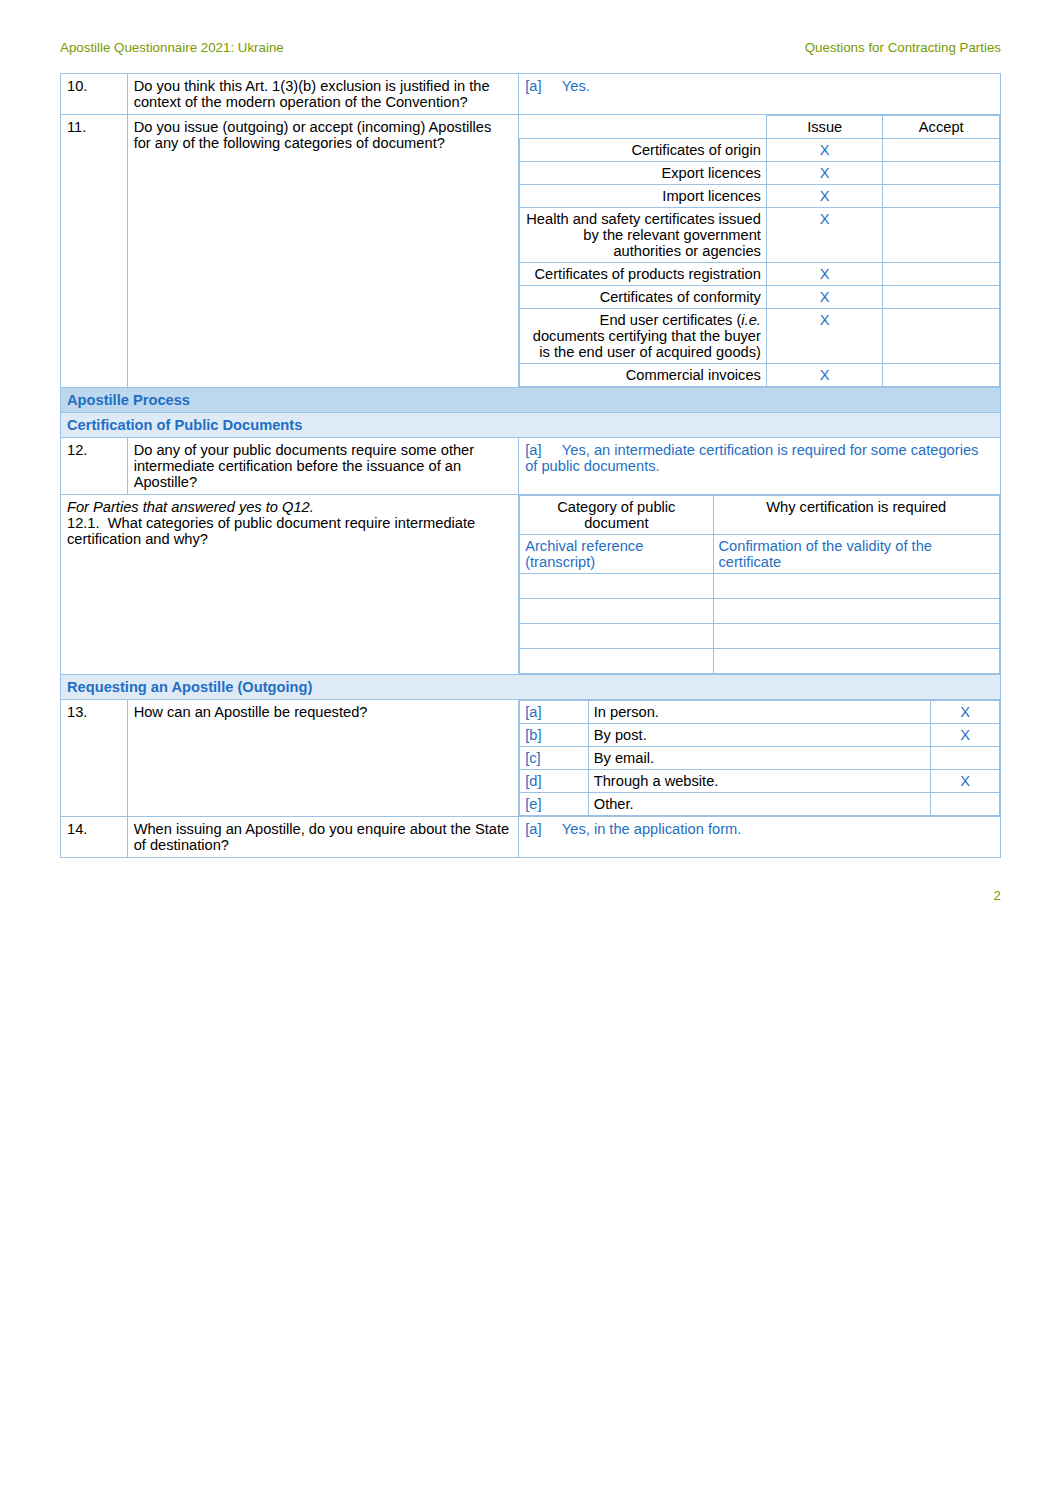Apostille Questionnaire 2021: Ukraine
Questions for Contracting Parties
| 10. | Do you think this Art. 1(3)(b) exclusion is justified in the context of the modern operation of the Convention? | [a] Yes. |
| 11. | Do you issue (outgoing) or accept (incoming) Apostilles for any of the following categories of document? | / / Issue / Accept / / Certificates of origin / X / / / Export licences / X / / / Import licences / X / / / Health and safety certificates issued by the relevant government authorities or agencies / X / / / Certificates of products registration / X / / / Certificates of conformity / X / / / End user certificates ( i.e. documents certifying that the buyer is the end user of acquired goods) / X / / / Commercial invoices / X / / |
| Apostille Process |
| Certification of Public Documents |
| 12. | Do any of your public documents require some other intermediate certification before the issuance of an Apostille? | [a] Yes, an intermediate certification is required for some categories of public documents. |
| For Parties that answered yes to Q12. 12.1. What categories of public document require intermediate certification and why? | / Category of public document / Why certification is required / / --- / --- / / Archival reference (transcript) / Confirmation of the validity of the certificate / |
| Requesting an Apostille (Outgoing) |
| 13. | How can an Apostille be requested? | / [a] / In person. / X / / [b] / By post. / X / / [c] / By email. / / / [d] / Through a website. / X / / [e] / Other. / / |
| 14. | When issuing an Apostille, do you enquire about the State of destination? | [a] Yes, in the application form. |
2